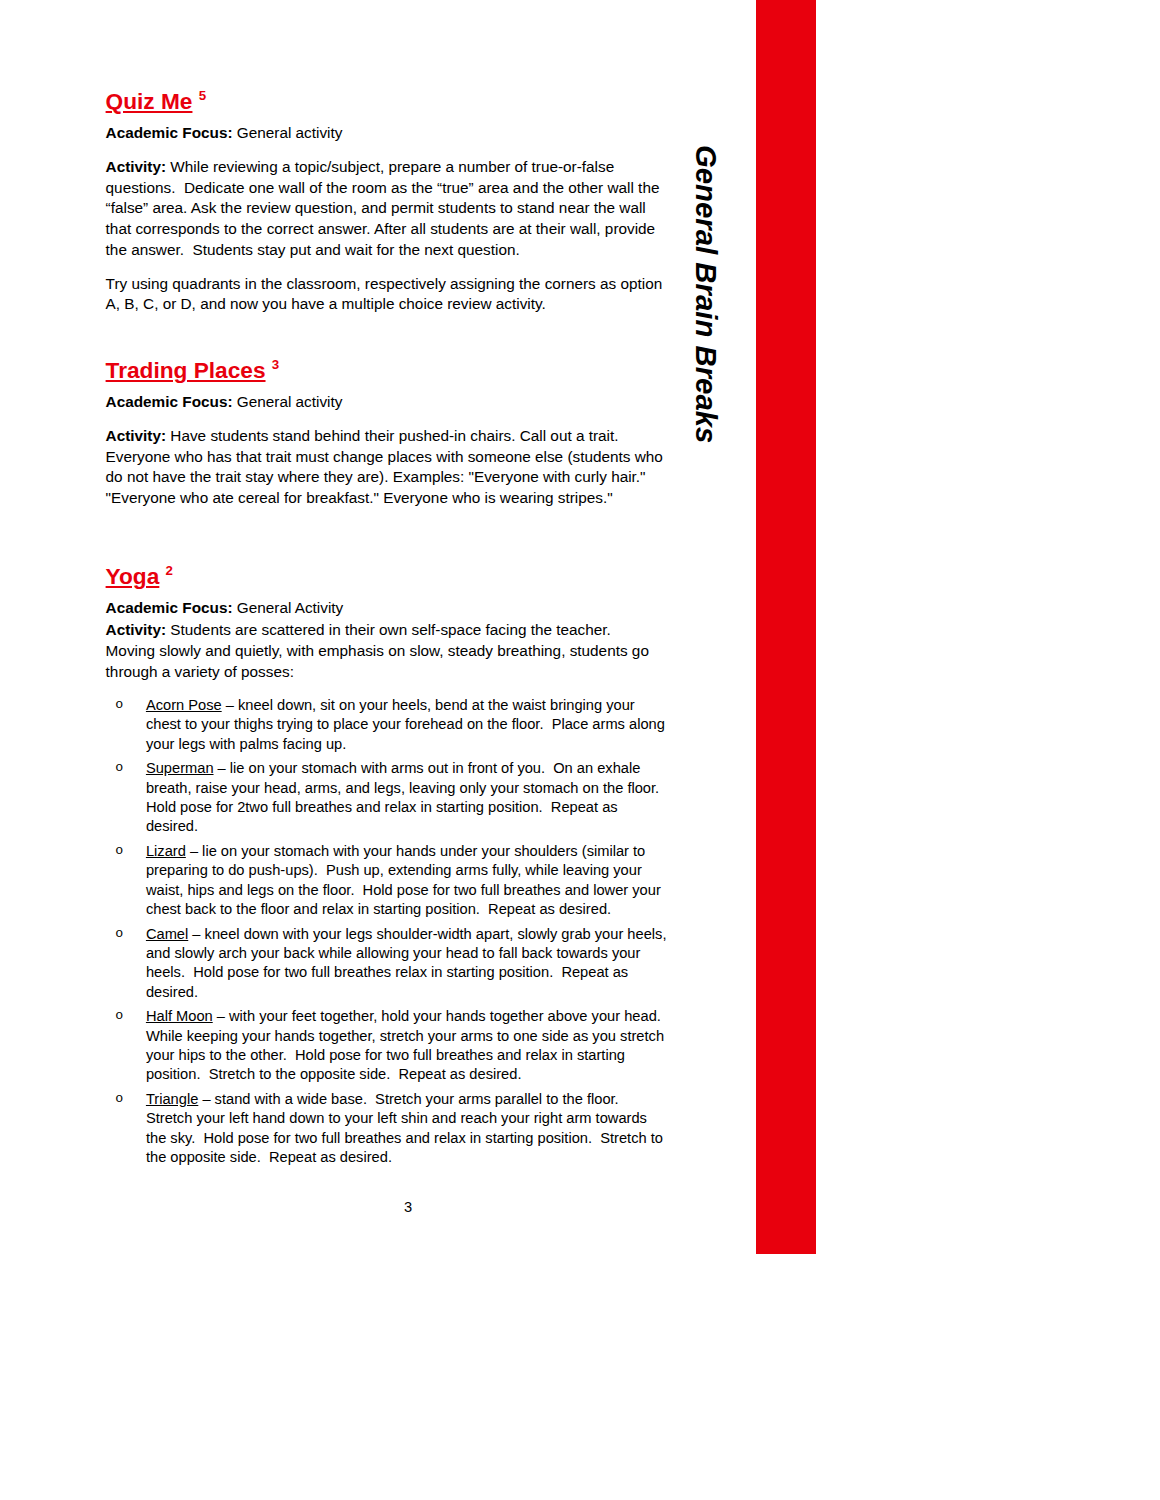General Brain Breaks
Quiz Me 5
Academic Focus: General activity
Activity: While reviewing a topic/subject, prepare a number of true-or-false questions. Dedicate one wall of the room as the “true” area and the other wall the “false” area. Ask the review question, and permit students to stand near the wall that corresponds to the correct answer. After all students are at their wall, provide the answer. Students stay put and wait for the next question.
Try using quadrants in the classroom, respectively assigning the corners as option A, B, C, or D, and now you have a multiple choice review activity.
Trading Places 3
Academic Focus: General activity
Activity: Have students stand behind their pushed-in chairs. Call out a trait. Everyone who has that trait must change places with someone else (students who do not have the trait stay where they are). Examples: "Everyone with curly hair." "Everyone who ate cereal for breakfast." Everyone who is wearing stripes."
Yoga 2
Academic Focus: General Activity
Activity: Students are scattered in their own self-space facing the teacher. Moving slowly and quietly, with emphasis on slow, steady breathing, students go through a variety of posses:
Acorn Pose – kneel down, sit on your heels, bend at the waist bringing your chest to your thighs trying to place your forehead on the floor. Place arms along your legs with palms facing up.
Superman – lie on your stomach with arms out in front of you. On an exhale breath, raise your head, arms, and legs, leaving only your stomach on the floor. Hold pose for 2two full breathes and relax in starting position. Repeat as desired.
Lizard – lie on your stomach with your hands under your shoulders (similar to preparing to do push-ups). Push up, extending arms fully, while leaving your waist, hips and legs on the floor. Hold pose for two full breathes and lower your chest back to the floor and relax in starting position. Repeat as desired.
Camel – kneel down with your legs shoulder-width apart, slowly grab your heels, and slowly arch your back while allowing your head to fall back towards your heels. Hold pose for two full breathes relax in starting position. Repeat as desired.
Half Moon – with your feet together, hold your hands together above your head. While keeping your hands together, stretch your arms to one side as you stretch your hips to the other. Hold pose for two full breathes and relax in starting position. Stretch to the opposite side. Repeat as desired.
Triangle – stand with a wide base. Stretch your arms parallel to the floor. Stretch your left hand down to your left shin and reach your right arm towards the sky. Hold pose for two full breathes and relax in starting position. Stretch to the opposite side. Repeat as desired.
3